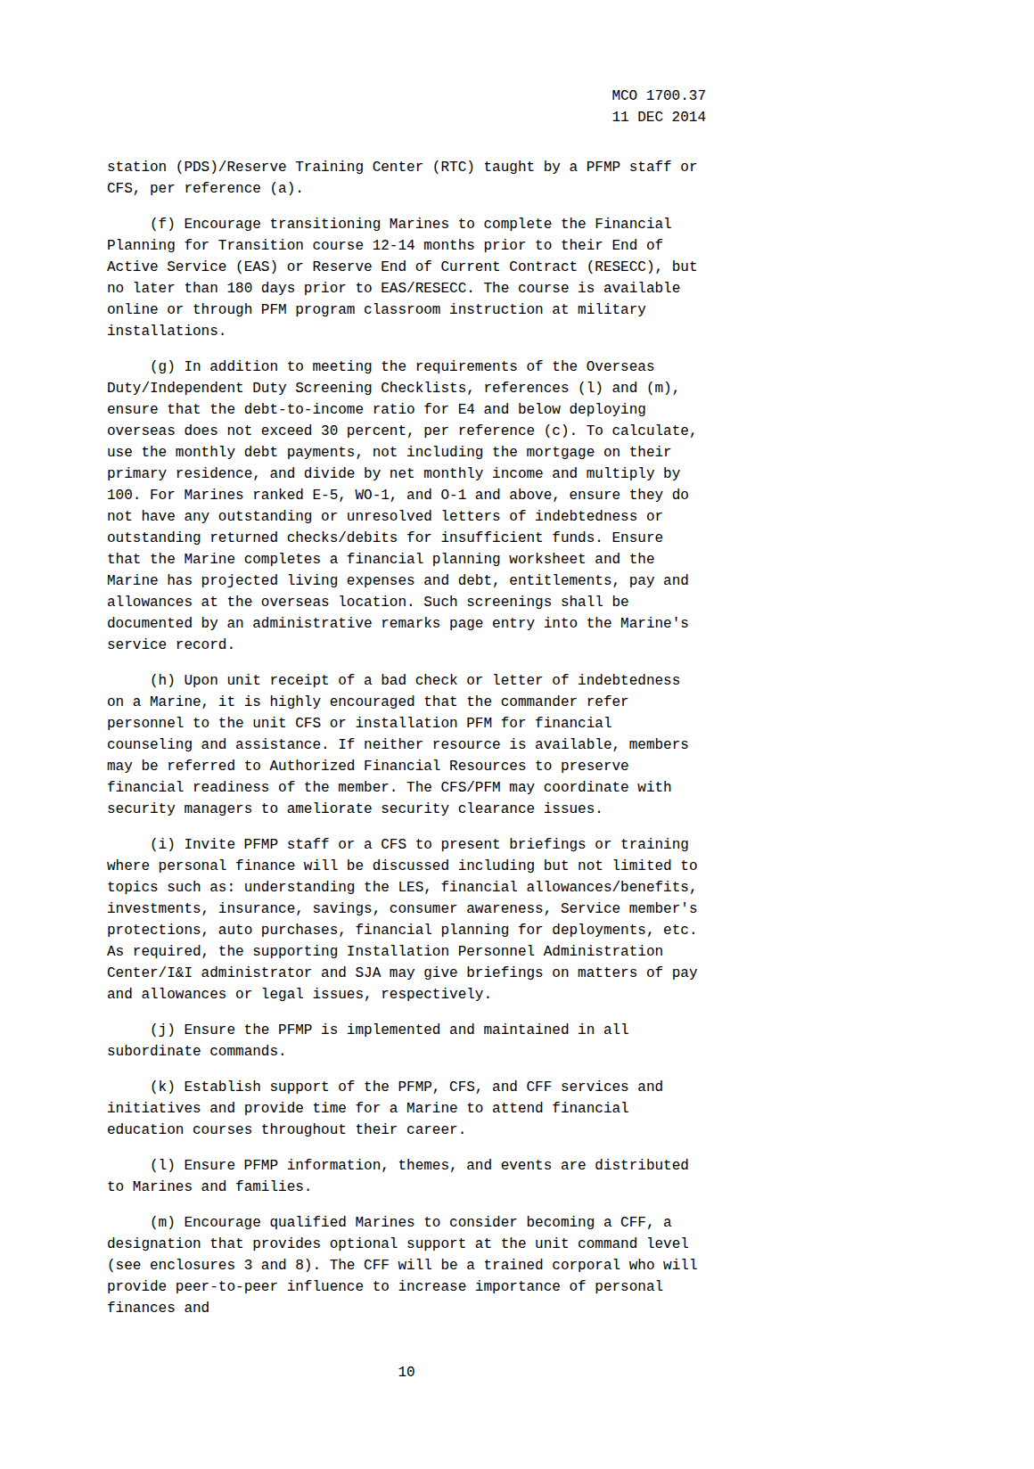MCO 1700.37 11 DEC 2014
station (PDS)/Reserve Training Center (RTC) taught by a PFMP staff or CFS, per reference (a).
(f) Encourage transitioning Marines to complete the Financial Planning for Transition course 12-14 months prior to their End of Active Service (EAS) or Reserve End of Current Contract (RESECC), but no later than 180 days prior to EAS/RESECC. The course is available online or through PFM program classroom instruction at military installations.
(g) In addition to meeting the requirements of the Overseas Duty/Independent Duty Screening Checklists, references (l) and (m), ensure that the debt-to-income ratio for E4 and below deploying overseas does not exceed 30 percent, per reference (c). To calculate, use the monthly debt payments, not including the mortgage on their primary residence, and divide by net monthly income and multiply by 100. For Marines ranked E-5, WO-1, and O-1 and above, ensure they do not have any outstanding or unresolved letters of indebtedness or outstanding returned checks/debits for insufficient funds. Ensure that the Marine completes a financial planning worksheet and the Marine has projected living expenses and debt, entitlements, pay and allowances at the overseas location. Such screenings shall be documented by an administrative remarks page entry into the Marine's service record.
(h) Upon unit receipt of a bad check or letter of indebtedness on a Marine, it is highly encouraged that the commander refer personnel to the unit CFS or installation PFM for financial counseling and assistance. If neither resource is available, members may be referred to Authorized Financial Resources to preserve financial readiness of the member. The CFS/PFM may coordinate with security managers to ameliorate security clearance issues.
(i) Invite PFMP staff or a CFS to present briefings or training where personal finance will be discussed including but not limited to topics such as: understanding the LES, financial allowances/benefits, investments, insurance, savings, consumer awareness, Service member's protections, auto purchases, financial planning for deployments, etc. As required, the supporting Installation Personnel Administration Center/I&I administrator and SJA may give briefings on matters of pay and allowances or legal issues, respectively.
(j) Ensure the PFMP is implemented and maintained in all subordinate commands.
(k) Establish support of the PFMP, CFS, and CFF services and initiatives and provide time for a Marine to attend financial education courses throughout their career.
(l) Ensure PFMP information, themes, and events are distributed to Marines and families.
(m) Encourage qualified Marines to consider becoming a CFF, a designation that provides optional support at the unit command level (see enclosures 3 and 8). The CFF will be a trained corporal who will provide peer-to-peer influence to increase importance of personal finances and
10